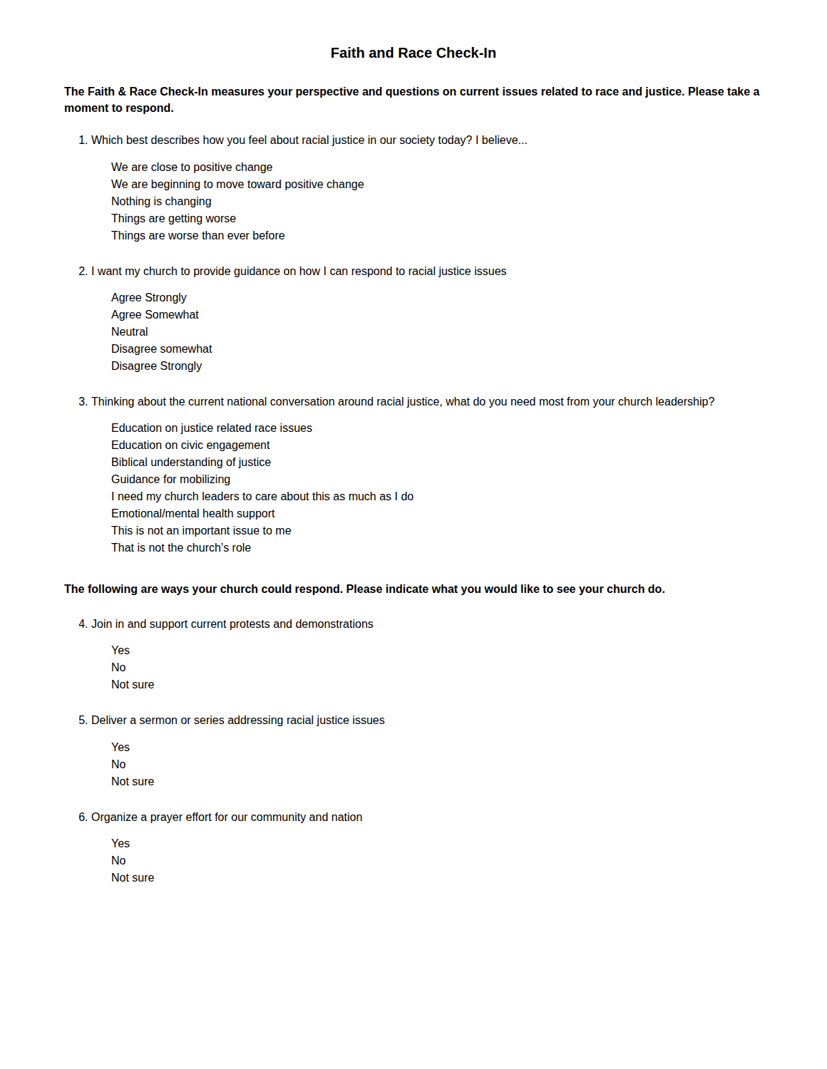Faith and Race Check-In
The Faith & Race Check-In measures your perspective and questions on current issues related to race and justice. Please take a moment to respond.
Which best describes how you feel about racial justice in our society today? I believe...
We are close to positive change
We are beginning to move toward positive change
Nothing is changing
Things are getting worse
Things are worse than ever before
I want my church to provide guidance on how I can respond to racial justice issues
Agree Strongly
Agree Somewhat
Neutral
Disagree somewhat
Disagree Strongly
Thinking about the current national conversation around racial justice, what do you need most from your church leadership?
Education on justice related race issues
Education on civic engagement
Biblical understanding of justice
Guidance for mobilizing
I need my church leaders to care about this as much as I do
Emotional/mental health support
This is not an important issue to me
That is not the church’s role
The following are ways your church could respond. Please indicate what you would like to see your church do.
Join in and support current protests and demonstrations
Yes
No
Not sure
Deliver a sermon or series addressing racial justice issues
Yes
No
Not sure
Organize a prayer effort for our community and nation
Yes
No
Not sure